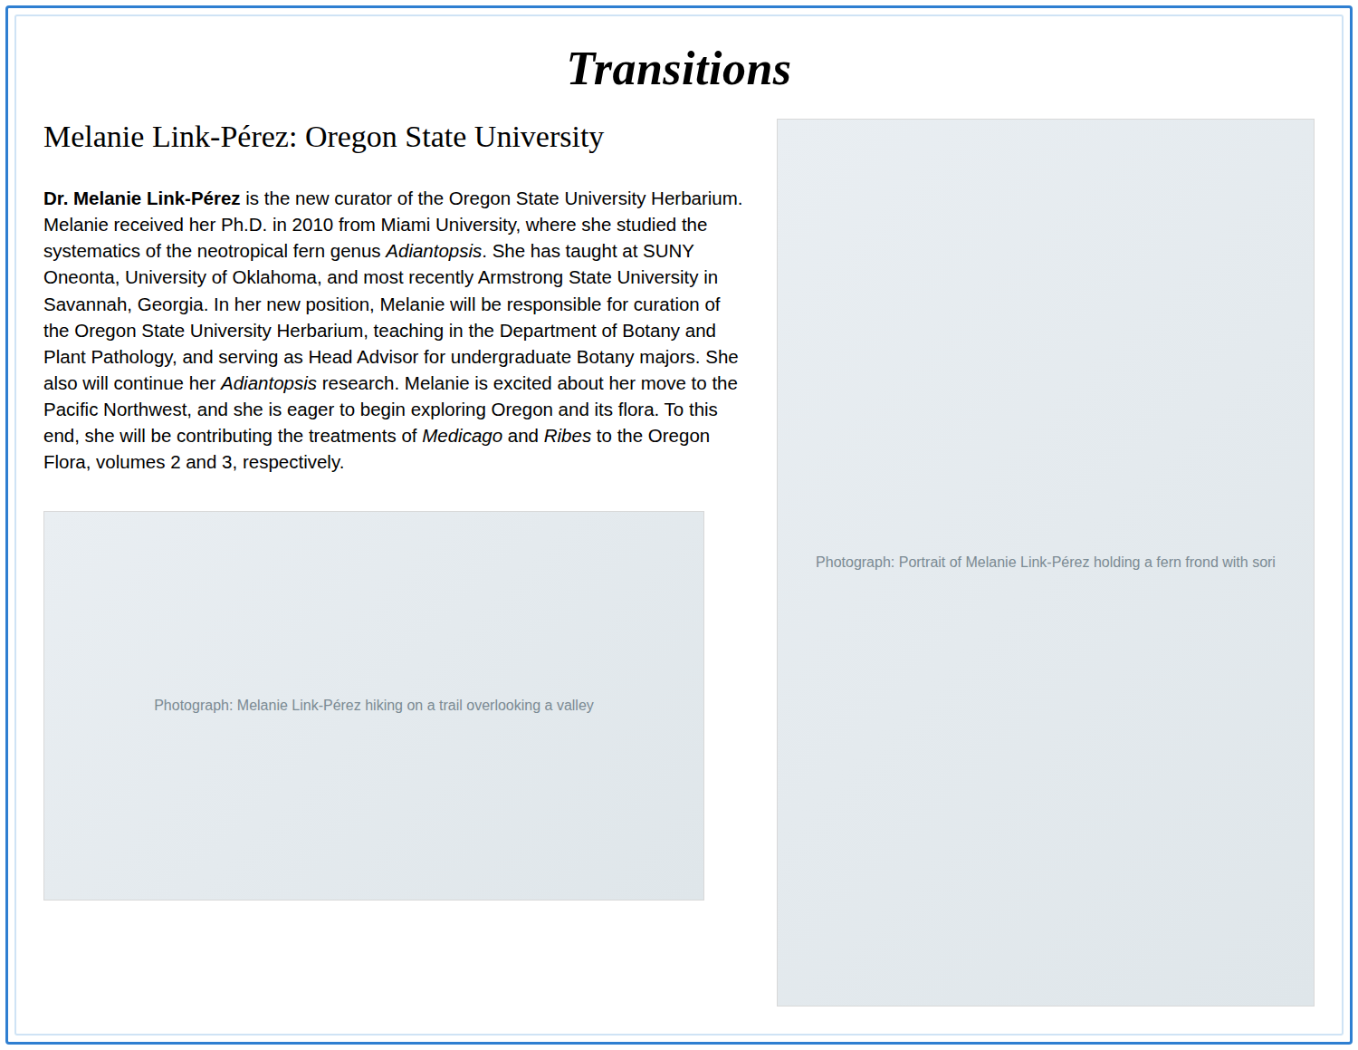Transitions
Melanie Link-Pérez: Oregon State University
Dr. Melanie Link-Pérez is the new curator of the Oregon State University Herbarium. Melanie received her Ph.D. in 2010 from Miami University, where she studied the systematics of the neotropical fern genus Adiantopsis. She has taught at SUNY Oneonta, University of Oklahoma, and most recently Armstrong State University in Savannah, Georgia. In her new position, Melanie will be responsible for curation of the Oregon State University Herbarium, teaching in the Department of Botany and Plant Pathology, and serving as Head Advisor for undergraduate Botany majors. She also will continue her Adiantopsis research. Melanie is excited about her move to the Pacific Northwest, and she is eager to begin exploring Oregon and its flora. To this end, she will be contributing the treatments of Medicago and Ribes to the Oregon Flora, volumes 2 and 3, respectively.
Photograph: Melanie Link-Pérez hiking on a trail overlooking a valley
Photograph: Portrait of Melanie Link-Pérez holding a fern frond with sori